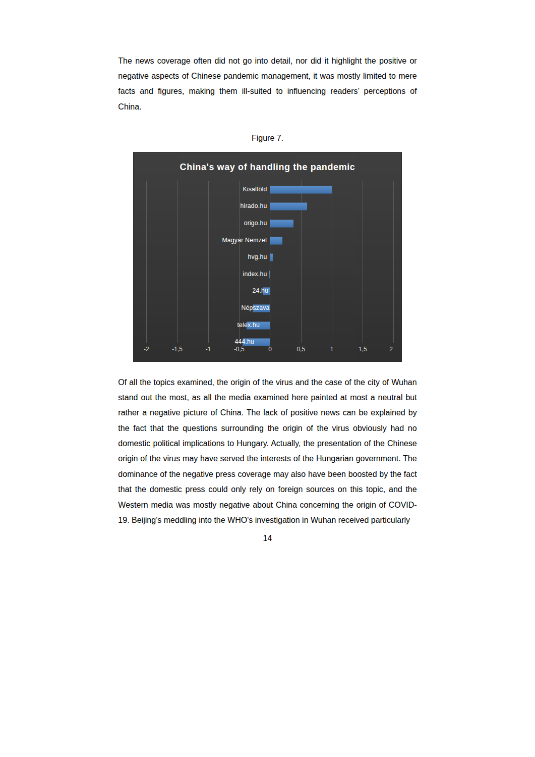The news coverage often did not go into detail, nor did it highlight the positive or negative aspects of Chinese pandemic management, it was mostly limited to mere facts and figures, making them ill-suited to influencing readers’ perceptions of China.
Figure 7.
China's way of handling the pandemic
Kisalföld
hirado.hu
origo.hu
Magyar Nemzet
hvg.hu
index.hu
24.hu
Népszava
telex.hu
444.hu
-2
-1,5
-1
-0,5
0
0,5
1
1,5
2
Of all the topics examined, the origin of the virus and the case of the city of Wuhan stand out the most, as all the media examined here painted at most a neutral but rather a negative picture of China. The lack of positive news can be explained by the fact that the questions surrounding the origin of the virus obviously had no domestic political implications to Hungary. Actually, the presentation of the Chinese origin of the virus may have served the interests of the Hungarian government. The dominance of the negative press coverage may also have been boosted by the fact that the domestic press could only rely on foreign sources on this topic, and the Western media was mostly negative about China concerning the origin of COVID-19. Beijing’s meddling into the WHO's investigation in Wuhan received particularly
14